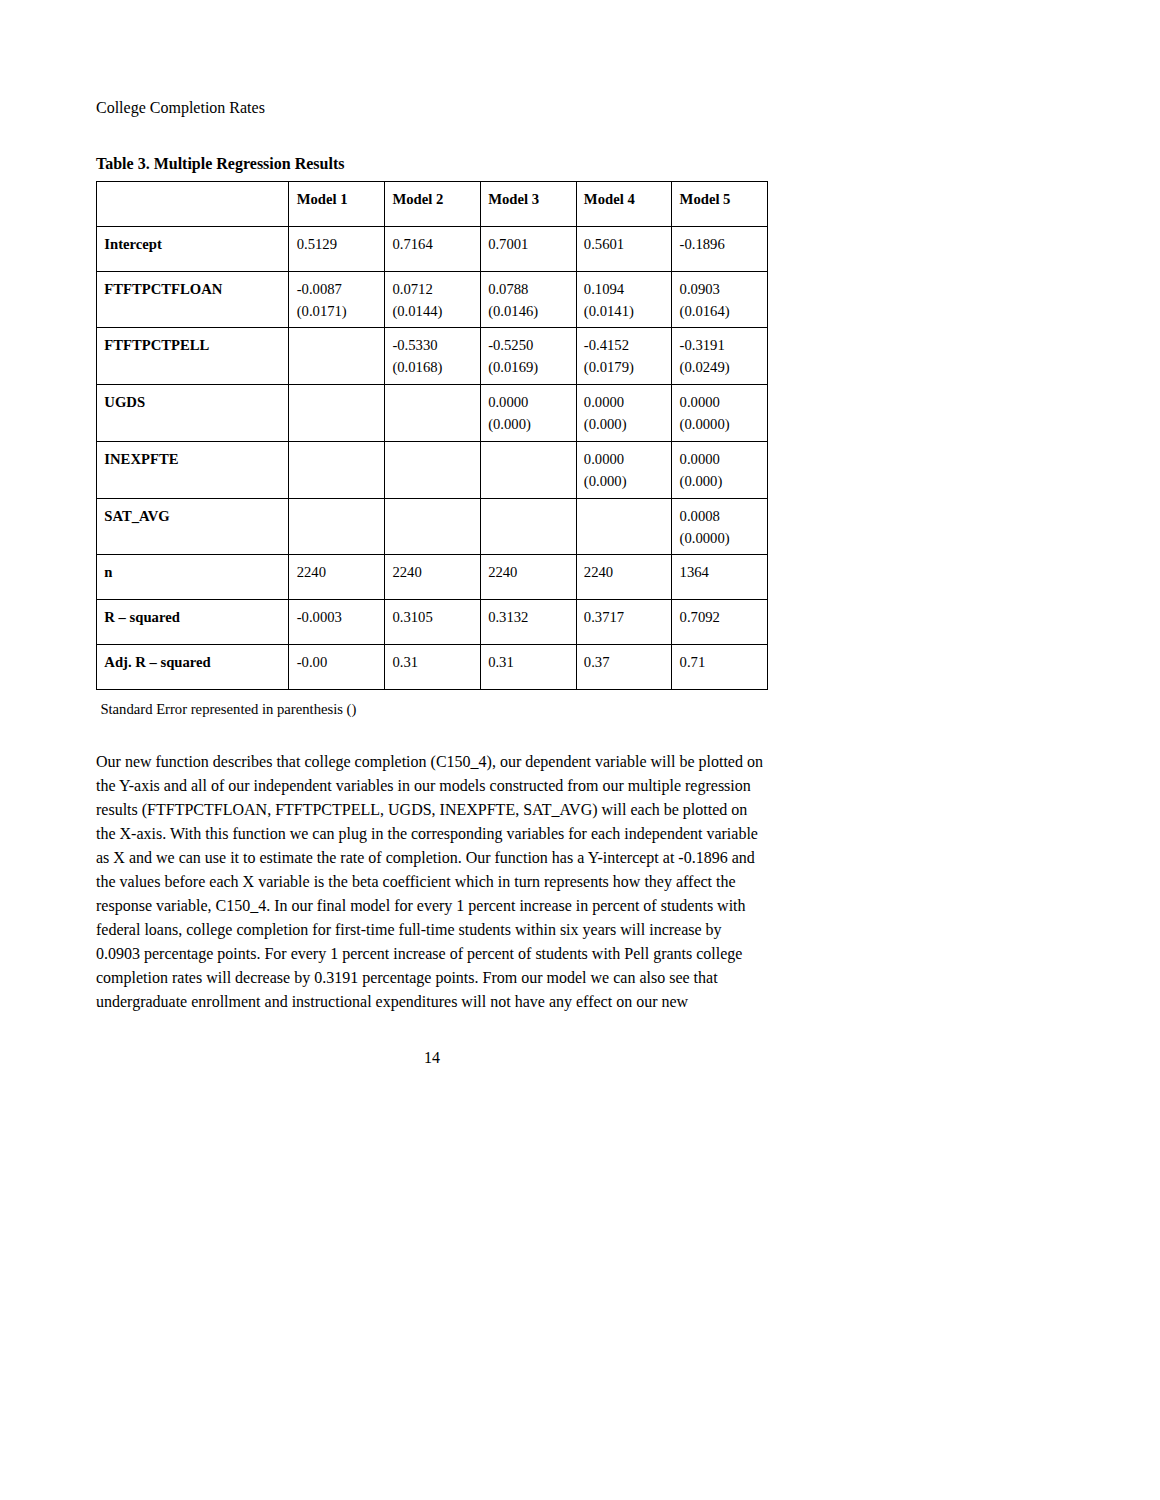College Completion Rates
Table 3. Multiple Regression Results
| | Model 1 | Model 2 | Model 3 | Model 4 | Model 5 |
| --- | --- | --- | --- | --- | --- |
| Intercept | 0.5129 | 0.7164 | 0.7001 | 0.5601 | -0.1896 |
| FTFTPCTFLOAN | -0.0087 (0.0171) | 0.0712 (0.0144) | 0.0788 (0.0146) | 0.1094 (0.0141) | 0.0903 (0.0164) |
| FTFTPCTPELL | | -0.5330 (0.0168) | -0.5250 (0.0169) | -0.4152 (0.0179) | -0.3191 (0.0249) |
| UGDS | | | 0.0000 (0.000) | 0.0000 (0.000) | 0.0000 (0.0000) |
| INEXPFTE | | | | 0.0000 (0.000) | 0.0000 (0.000) |
| SAT_AVG | | | | | 0.0008 (0.0000) |
| n | 2240 | 2240 | 2240 | 2240 | 1364 |
| R – squared | -0.0003 | 0.3105 | 0.3132 | 0.3717 | 0.7092 |
| Adj. R – squared | -0.00 | 0.31 | 0.31 | 0.37 | 0.71 |
Standard Error represented in parenthesis ()
Our new function describes that college completion (C150_4), our dependent variable will be plotted on the Y-axis and all of our independent variables in our models constructed from our multiple regression results (FTFTPCTFLOAN, FTFTPCTPELL, UGDS, INEXPFTE, SAT_AVG) will each be plotted on the X-axis. With this function we can plug in the corresponding variables for each independent variable as X and we can use it to estimate the rate of completion. Our function has a Y-intercept at -0.1896 and the values before each X variable is the beta coefficient which in turn represents how they affect the response variable, C150_4. In our final model for every 1 percent increase in percent of students with federal loans, college completion for first-time full-time students within six years will increase by 0.0903 percentage points. For every 1 percent increase of percent of students with Pell grants college completion rates will decrease by 0.3191 percentage points. From our model we can also see that undergraduate enrollment and instructional expenditures will not have any effect on our new
14